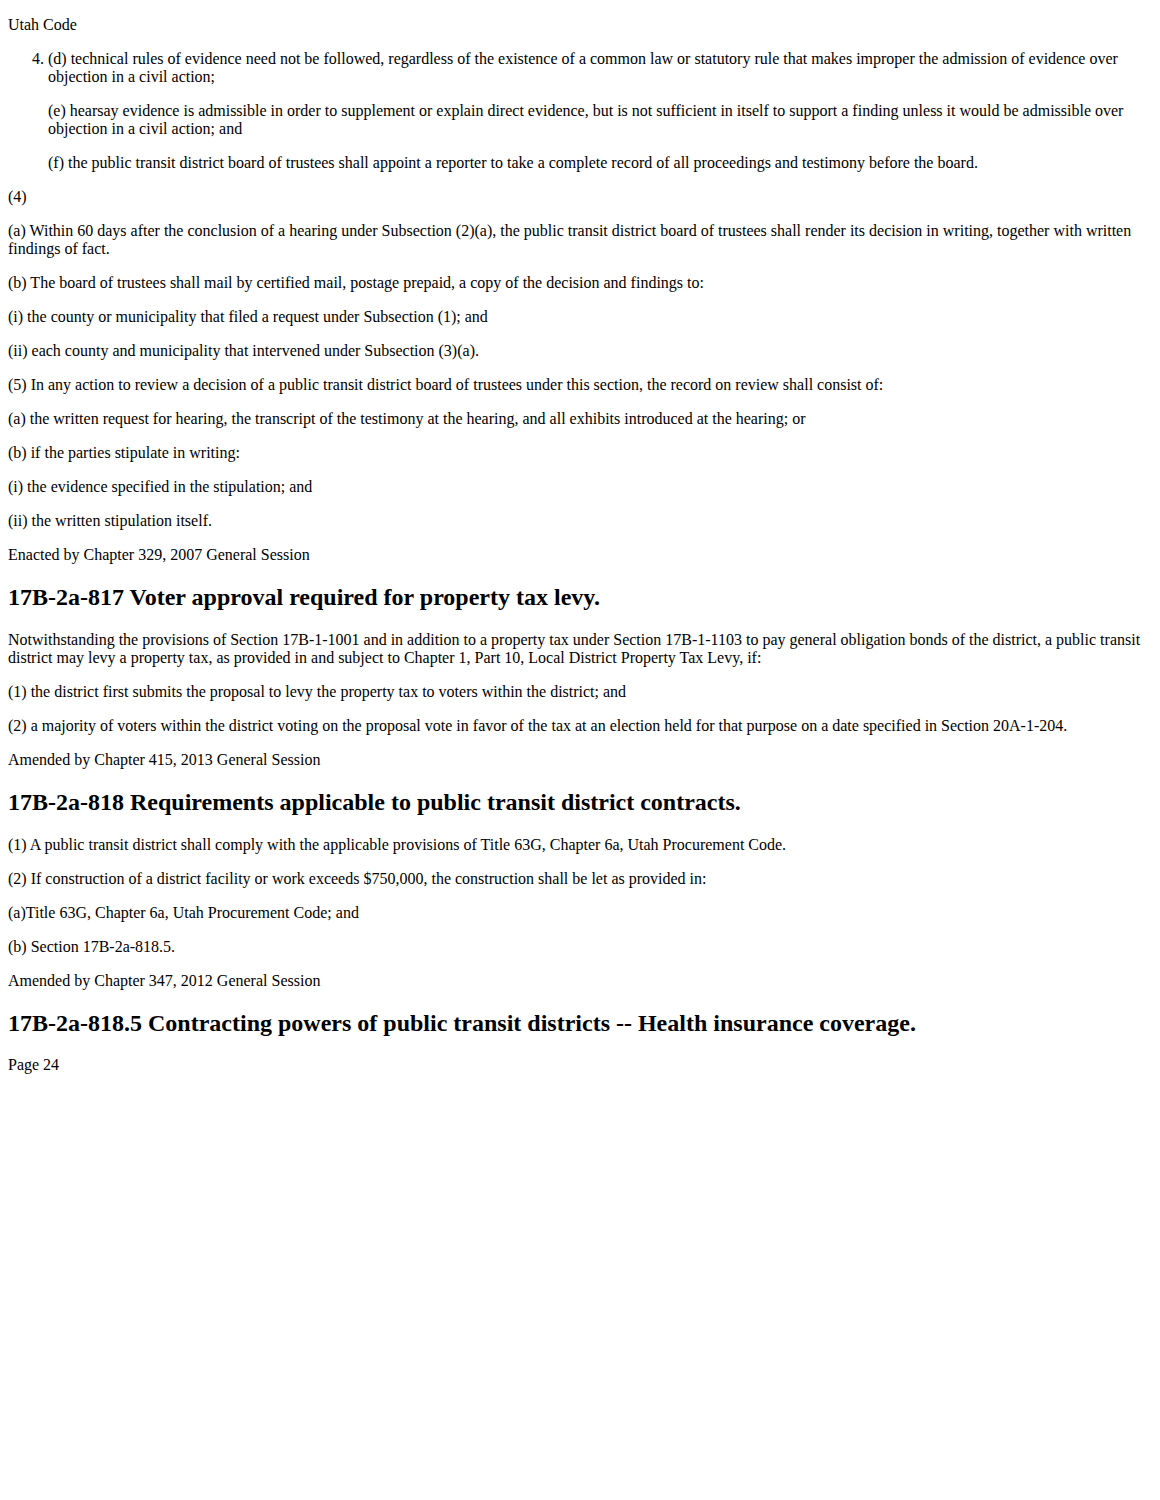Utah Code
(d) technical rules of evidence need not be followed, regardless of the existence of a common law or statutory rule that makes improper the admission of evidence over objection in a civil action;
(e) hearsay evidence is admissible in order to supplement or explain direct evidence, but is not sufficient in itself to support a finding unless it would be admissible over objection in a civil action; and
(f) the public transit district board of trustees shall appoint a reporter to take a complete record of all proceedings and testimony before the board.
(4)
(a) Within 60 days after the conclusion of a hearing under Subsection (2)(a), the public transit district board of trustees shall render its decision in writing, together with written findings of fact.
(b) The board of trustees shall mail by certified mail, postage prepaid, a copy of the decision and findings to:
(i) the county or municipality that filed a request under Subsection (1); and
(ii) each county and municipality that intervened under Subsection (3)(a).
(5) In any action to review a decision of a public transit district board of trustees under this section, the record on review shall consist of:
(a) the written request for hearing, the transcript of the testimony at the hearing, and all exhibits introduced at the hearing; or
(b) if the parties stipulate in writing:
(i) the evidence specified in the stipulation; and
(ii) the written stipulation itself.
Enacted by Chapter 329, 2007 General Session
17B-2a-817 Voter approval required for property tax levy.
Notwithstanding the provisions of Section 17B-1-1001 and in addition to a property tax under Section 17B-1-1103 to pay general obligation bonds of the district, a public transit district may levy a property tax, as provided in and subject to Chapter 1, Part 10, Local District Property Tax Levy, if:
(1) the district first submits the proposal to levy the property tax to voters within the district; and
(2) a majority of voters within the district voting on the proposal vote in favor of the tax at an election held for that purpose on a date specified in Section 20A-1-204.
Amended by Chapter 415, 2013 General Session
17B-2a-818 Requirements applicable to public transit district contracts.
(1) A public transit district shall comply with the applicable provisions of Title 63G, Chapter 6a, Utah Procurement Code.
(2) If construction of a district facility or work exceeds $750,000, the construction shall be let as provided in:
(a)Title 63G, Chapter 6a, Utah Procurement Code; and
(b) Section 17B-2a-818.5.
Amended by Chapter 347, 2012 General Session
17B-2a-818.5 Contracting powers of public transit districts -- Health insurance coverage.
Page 24